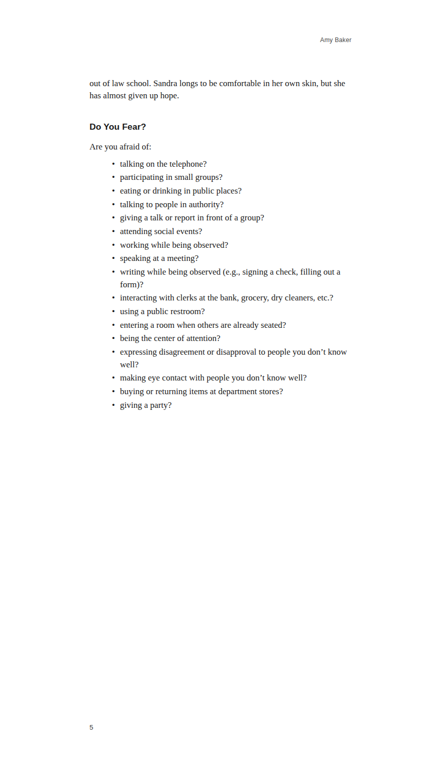Amy Baker
out of law school. Sandra longs to be comfortable in her own skin, but she has almost given up hope.
Do You Fear?
Are you afraid of:
talking on the telephone?
participating in small groups?
eating or drinking in public places?
talking to people in authority?
giving a talk or report in front of a group?
attending social events?
working while being observed?
speaking at a meeting?
writing while being observed (e.g., signing a check, filling out a form)?
interacting with clerks at the bank, grocery, dry cleaners, etc.?
using a public restroom?
entering a room when others are already seated?
being the center of attention?
expressing disagreement or disapproval to people you don’t know well?
making eye contact with people you don’t know well?
buying or returning items at department stores?
giving a party?
5